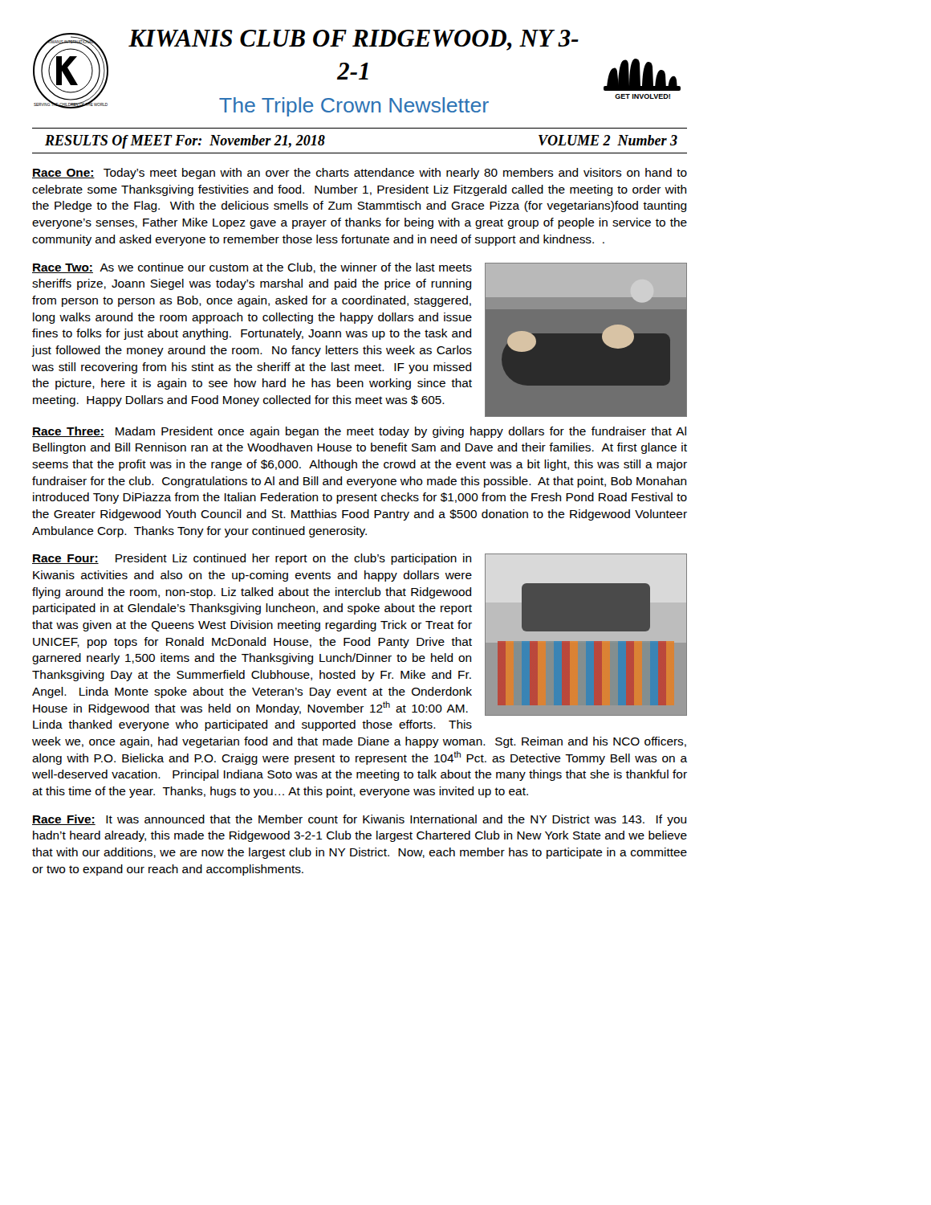SERVING THE CHILDREN OF THE WORLD KIWANIS INTERNATIONAL
KIWANIS CLUB OF RIDGEWOOD, NY 3-2-1
The Triple Crown Newsletter
GET INVOLVED!
RESULTS Of MEET For: November 21, 2018 VOLUME 2 Number 3
Race One: Today’s meet began with an over the charts attendance with nearly 80 members and visitors on hand to celebrate some Thanksgiving festivities and food. Number 1, President Liz Fitzgerald called the meeting to order with the Pledge to the Flag. With the delicious smells of Zum Stammtisch and Grace Pizza (for vegetarians)food taunting everyone’s senses, Father Mike Lopez gave a prayer of thanks for being with a great group of people in service to the community and asked everyone to remember those less fortunate and in need of support and kindness. .
Race Two: As we continue our custom at the Club, the winner of the last meets sheriffs prize, Joann Siegel was today’s marshal and paid the price of running from person to person as Bob, once again, asked for a coordinated, staggered, long walks around the room approach to collecting the happy dollars and issue fines to folks for just about anything. Fortunately, Joann was up to the task and just followed the money around the room. No fancy letters this week as Carlos was still recovering from his stint as the sheriff at the last meet. IF you missed the picture, here it is again to see how hard he has been working since that meeting. Happy Dollars and Food Money collected for this meet was $ 605.
Race Three: Madam President once again began the meet today by giving happy dollars for the fundraiser that Al Bellington and Bill Rennison ran at the Woodhaven House to benefit Sam and Dave and their families. At first glance it seems that the profit was in the range of $6,000. Although the crowd at the event was a bit light, this was still a major fundraiser for the club. Congratulations to Al and Bill and everyone who made this possible. At that point, Bob Monahan introduced Tony DiPiazza from the Italian Federation to present checks for $1,000 from the Fresh Pond Road Festival to the Greater Ridgewood Youth Council and St. Matthias Food Pantry and a $500 donation to the Ridgewood Volunteer Ambulance Corp. Thanks Tony for your continued generosity.
Race Four: President Liz continued her report on the club’s participation in Kiwanis activities and also on the up-coming events and happy dollars were flying around the room, non-stop. Liz talked about the interclub that Ridgewood participated in at Glendale’s Thanksgiving luncheon, and spoke about the report that was given at the Queens West Division meeting regarding Trick or Treat for UNICEF, pop tops for Ronald McDonald House, the Food Panty Drive that garnered nearly 1,500 items and the Thanksgiving Lunch/Dinner to be held on Thanksgiving Day at the Summerfield Clubhouse, hosted by Fr. Mike and Fr. Angel. Linda Monte spoke about the Veteran’s Day event at the Onderdonk House in Ridgewood that was held on Monday, November 12th at 10:00 AM. Linda thanked everyone who participated and supported those efforts. This week we, once again, had vegetarian food and that made Diane a happy woman. Sgt. Reiman and his NCO officers, along with P.O. Bielicka and P.O. Craigg were present to represent the 104th Pct. as Detective Tommy Bell was on a well-deserved vacation. Principal Indiana Soto was at the meeting to talk about the many things that she is thankful for at this time of the year. Thanks, hugs to you… At this point, everyone was invited up to eat.
Race Five: It was announced that the Member count for Kiwanis International and the NY District was 143. If you hadn’t heard already, this made the Ridgewood 3-2-1 Club the largest Chartered Club in New York State and we believe that with our additions, we are now the largest club in NY District. Now, each member has to participate in a committee or two to expand our reach and accomplishments.